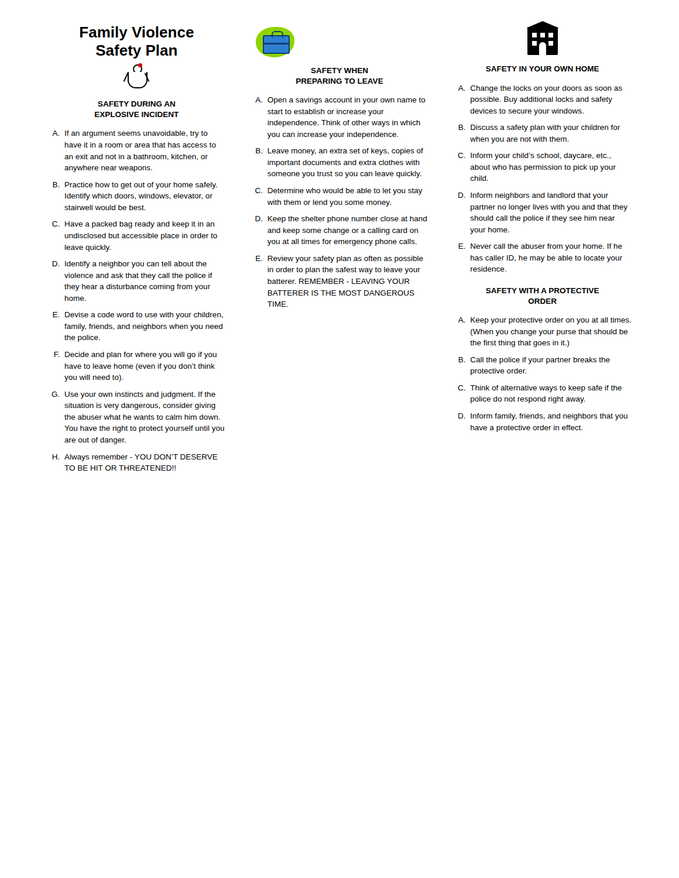Family Violence
Safety Plan
SAFETY DURING AN
EXPLOSIVE INCIDENT
If an argument seems unavoidable, try to have it in a room or area that has access to an exit and not in a bathroom, kitchen, or anywhere near weapons.
Practice how to get out of your home safely. Identify which doors, windows, elevator, or stairwell would be best.
Have a packed bag ready and keep it in an undisclosed but accessible place in order to leave quickly.
Identify a neighbor you can tell about the violence and ask that they call the police if they hear a disturbance coming from your home.
Devise a code word to use with your children, family, friends, and neighbors when you need the police.
Decide and plan for where you will go if you have to leave home (even if you don’t think you will need to).
Use your own instincts and judgment. If the situation is very dangerous, consider giving the abuser what he wants to calm him down. You have the right to protect yourself until you are out of danger.
Always remember - YOU DON’T DESERVE TO BE HIT OR THREATENED!!
SAFETY WHEN
PREPARING TO LEAVE
Open a savings account in your own name to start to establish or increase your independence. Think of other ways in which you can increase your independence.
Leave money, an extra set of keys, copies of important documents and extra clothes with someone you trust so you can leave quickly.
Determine who would be able to let you stay with them or lend you some money.
Keep the shelter phone number close at hand and keep some change or a calling card on you at all times for emergency phone calls.
Review your safety plan as often as possible in order to plan the safest way to leave your batterer. REMEMBER - LEAVING YOUR BATTERER IS THE MOST DANGEROUS TIME.
SAFETY IN YOUR OWN HOME
Change the locks on your doors as soon as possible. Buy additional locks and safety devices to secure your windows.
Discuss a safety plan with your children for when you are not with them.
Inform your child’s school, daycare, etc., about who has permission to pick up your child.
Inform neighbors and landlord that your partner no longer lives with you and that they should call the police if they see him near your home.
Never call the abuser from your home. If he has caller ID, he may be able to locate your residence.
SAFETY WITH A PROTECTIVE
ORDER
Keep your protective order on you at all times. (When you change your purse that should be the first thing that goes in it.)
Call the police if your partner breaks the protective order.
Think of alternative ways to keep safe if the police do not respond right away.
Inform family, friends, and neighbors that you have a protective order in effect.